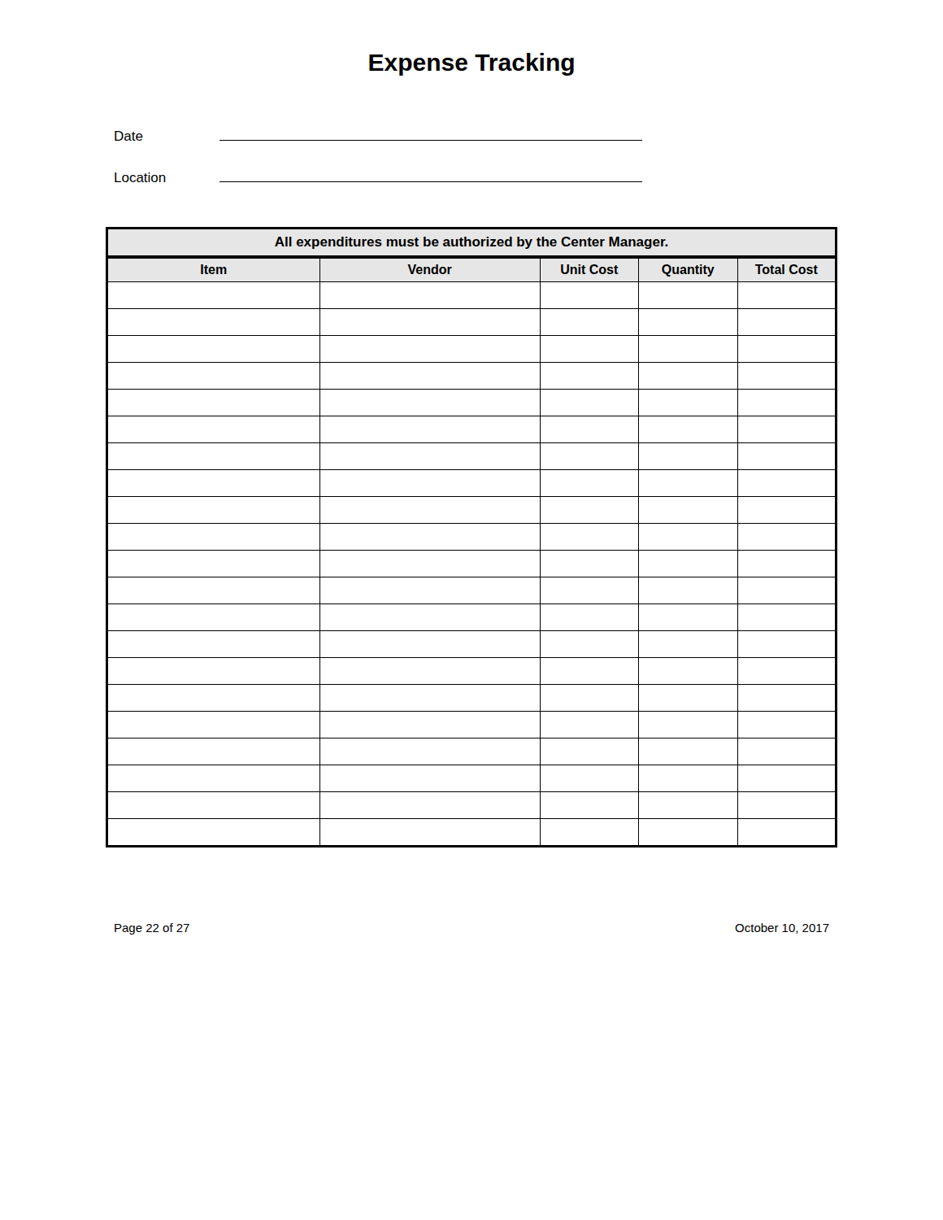Expense Tracking
Date
Location
All expenditures must be authorized by the Center Manager.
| Item | Vendor | Unit Cost | Quantity | Total Cost |
| --- | --- | --- | --- | --- |
Page 22 of 27
October 10, 2017